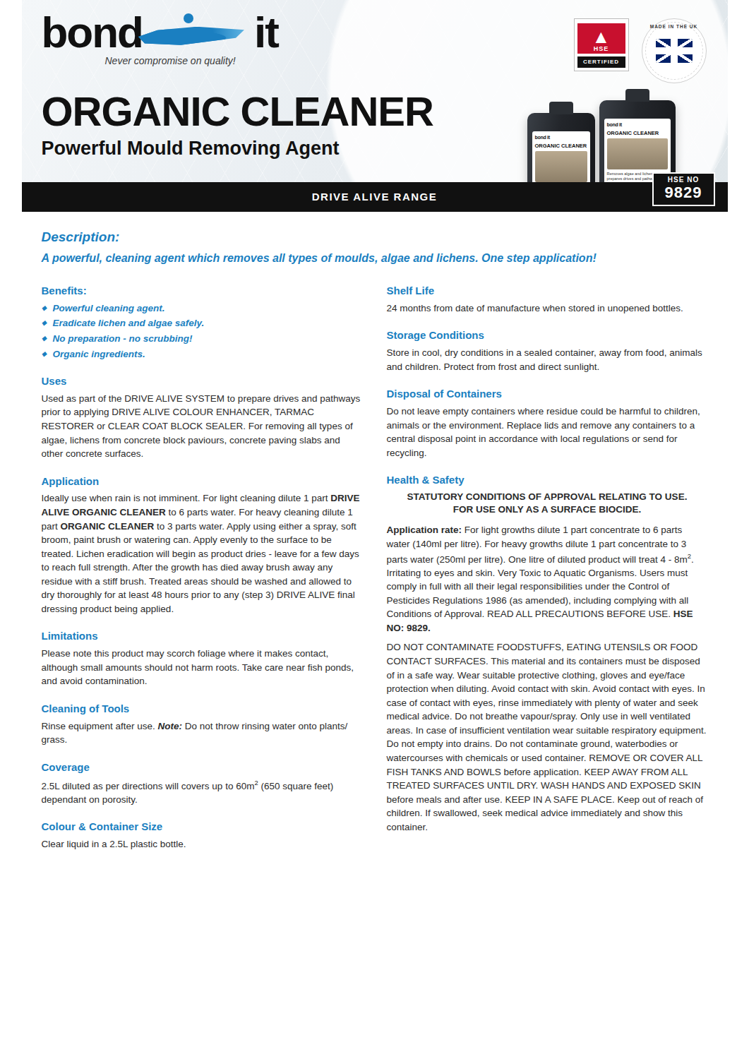▲HSE
CERTIFIED
MADE IN THE UK
bond it
Never compromise on quality!
bond it
ORGANIC CLEANER
Removes algae and lichens and prepares drives and pathways for subsequent finishes.
bond it
ORGANIC CLEANER
Removes algae and lichens and prepares drives and pathways for subsequent finishes.
ORGANIC CLEANER
Powerful Mould Removing Agent
DRIVE ALIVE RANGE
HSE NO 9829
Description:
A powerful, cleaning agent which removes all types of moulds, algae and lichens. One step application!
Benefits:
Powerful cleaning agent.
Eradicate lichen and algae safely.
No preparation - no scrubbing!
Organic ingredients.
Uses
Used as part of the DRIVE ALIVE SYSTEM to prepare drives and pathways prior to applying DRIVE ALIVE COLOUR ENHANCER, TARMAC RESTORER or CLEAR COAT BLOCK SEALER. For removing all types of algae, lichens from concrete block paviours, concrete paving slabs and other concrete surfaces.
Application
Ideally use when rain is not imminent. For light cleaning dilute 1 part DRIVE ALIVE ORGANIC CLEANER to 6 parts water. For heavy cleaning dilute 1 part ORGANIC CLEANER to 3 parts water. Apply using either a spray, soft broom, paint brush or watering can. Apply evenly to the surface to be treated. Lichen eradication will begin as product dries - leave for a few days to reach full strength. After the growth has died away brush away any residue with a stiff brush. Treated areas should be washed and allowed to dry thoroughly for at least 48 hours prior to any (step 3) DRIVE ALIVE final dressing product being applied.
Limitations
Please note this product may scorch foliage where it makes contact, although small amounts should not harm roots. Take care near fish ponds, and avoid contamination.
Cleaning of Tools
Rinse equipment after use. Note: Do not throw rinsing water onto plants/ grass.
Coverage
2.5L diluted as per directions will covers up to 60m2 (650 square feet) dependant on porosity.
Colour & Container Size
Clear liquid in a 2.5L plastic bottle.
Shelf Life
24 months from date of manufacture when stored in unopened bottles.
Storage Conditions
Store in cool, dry conditions in a sealed container, away from food, animals and children. Protect from frost and direct sunlight.
Disposal of Containers
Do not leave empty containers where residue could be harmful to children, animals or the environment. Replace lids and remove any containers to a central disposal point in accordance with local regulations or send for recycling.
Health & Safety
STATUTORY CONDITIONS OF APPROVAL RELATING TO USE.
FOR USE ONLY AS A SURFACE BIOCIDE.
Application rate: For light growths dilute 1 part concentrate to 6 parts water (140ml per litre). For heavy growths dilute 1 part concentrate to 3 parts water (250ml per litre). One litre of diluted product will treat 4 - 8m2. Irritating to eyes and skin. Very Toxic to Aquatic Organisms. Users must comply in full with all their legal responsibilities under the Control of Pesticides Regulations 1986 (as amended), including complying with all Conditions of Approval. READ ALL PRECAUTIONS BEFORE USE. HSE NO: 9829.
DO NOT CONTAMINATE FOODSTUFFS, EATING UTENSILS OR FOOD CONTACT SURFACES. This material and its containers must be disposed of in a safe way. Wear suitable protective clothing, gloves and eye/face protection when diluting. Avoid contact with skin. Avoid contact with eyes. In case of contact with eyes, rinse immediately with plenty of water and seek medical advice. Do not breathe vapour/spray. Only use in well ventilated areas. In case of insufficient ventilation wear suitable respiratory equipment. Do not empty into drains. Do not contaminate ground, waterbodies or watercourses with chemicals or used container. REMOVE OR COVER ALL FISH TANKS AND BOWLS before application. KEEP AWAY FROM ALL TREATED SURFACES UNTIL DRY. WASH HANDS AND EXPOSED SKIN before meals and after use. KEEP IN A SAFE PLACE. Keep out of reach of children. If swallowed, seek medical advice immediately and show this container.